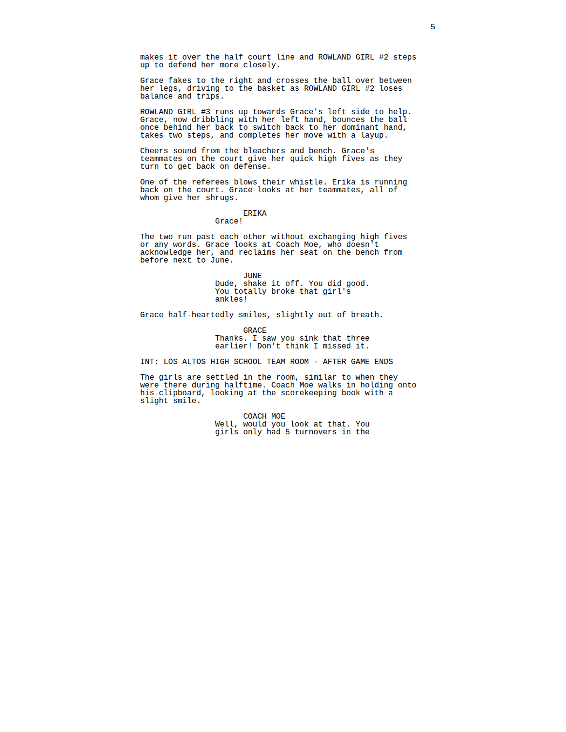5
makes it over the half court line and ROWLAND GIRL #2 steps up to defend her more closely.
Grace fakes to the right and crosses the ball over between her legs, driving to the basket as ROWLAND GIRL #2 loses balance and trips.
ROWLAND GIRL #3 runs up towards Grace's left side to help. Grace, now dribbling with her left hand, bounces the ball once behind her back to switch back to her dominant hand, takes two steps, and completes her move with a layup.
Cheers sound from the bleachers and bench. Grace's teammates on the court give her quick high fives as they turn to get back on defense.
One of the referees blows their whistle. Erika is running back on the court. Grace looks at her teammates, all of whom give her shrugs.
ERIKA
Grace!
The two run past each other without exchanging high fives or any words. Grace looks at Coach Moe, who doesn't acknowledge her, and reclaims her seat on the bench from before next to June.
JUNE
Dude, shake it off. You did good. You totally broke that girl's ankles!
Grace half-heartedly smiles, slightly out of breath.
GRACE
Thanks. I saw you sink that three earlier! Don't think I missed it.
INT: LOS ALTOS HIGH SCHOOL TEAM ROOM - AFTER GAME ENDS
The girls are settled in the room, similar to when they were there during halftime. Coach Moe walks in holding onto his clipboard, looking at the scorekeeping book with a slight smile.
COACH MOE
Well, would you look at that. You girls only had 5 turnovers in the